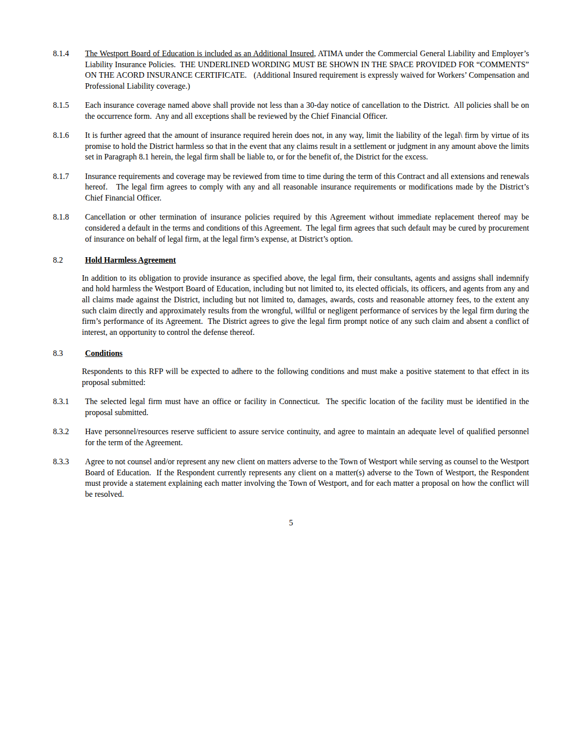8.1.4
The Westport Board of Education is included as an Additional Insured, ATIMA under the Commercial General Liability and Employer’s Liability Insurance Policies. THE UNDERLINED WORDING MUST BE SHOWN IN THE SPACE PROVIDED FOR “COMMENTS” ON THE ACORD INSURANCE CERTIFICATE. (Additional Insured requirement is expressly waived for Workers’ Compensation and Professional Liability coverage.)
8.1.5
Each insurance coverage named above shall provide not less than a 30-day notice of cancellation to the District. All policies shall be on the occurrence form. Any and all exceptions shall be reviewed by the Chief Financial Officer.
8.1.6
It is further agreed that the amount of insurance required herein does not, in any way, limit the liability of the legal\ firm by virtue of its promise to hold the District harmless so that in the event that any claims result in a settlement or judgment in any amount above the limits set in Paragraph 8.1 herein, the legal firm shall be liable to, or for the benefit of, the District for the excess.
8.1.7
Insurance requirements and coverage may be reviewed from time to time during the term of this Contract and all extensions and renewals hereof. The legal firm agrees to comply with any and all reasonable insurance requirements or modifications made by the District’s Chief Financial Officer.
8.1.8
Cancellation or other termination of insurance policies required by this Agreement without immediate replacement thereof may be considered a default in the terms and conditions of this Agreement. The legal firm agrees that such default may be cured by procurement of insurance on behalf of legal firm, at the legal firm’s expense, at District’s option.
8.2
Hold Harmless Agreement
In addition to its obligation to provide insurance as specified above, the legal firm, their consultants, agents and assigns shall indemnify and hold harmless the Westport Board of Education, including but not limited to, its elected officials, its officers, and agents from any and all claims made against the District, including but not limited to, damages, awards, costs and reasonable attorney fees, to the extent any such claim directly and approximately results from the wrongful, willful or negligent performance of services by the legal firm during the firm’s performance of its Agreement. The District agrees to give the legal firm prompt notice of any such claim and absent a conflict of interest, an opportunity to control the defense thereof.
8.3
Conditions
Respondents to this RFP will be expected to adhere to the following conditions and must make a positive statement to that effect in its proposal submitted:
8.3.1
The selected legal firm must have an office or facility in Connecticut. The specific location of the facility must be identified in the proposal submitted.
8.3.2
Have personnel/resources reserve sufficient to assure service continuity, and agree to maintain an adequate level of qualified personnel for the term of the Agreement.
8.3.3
Agree to not counsel and/or represent any new client on matters adverse to the Town of Westport while serving as counsel to the Westport Board of Education. If the Respondent currently represents any client on a matter(s) adverse to the Town of Westport, the Respondent must provide a statement explaining each matter involving the Town of Westport, and for each matter a proposal on how the conflict will be resolved.
5